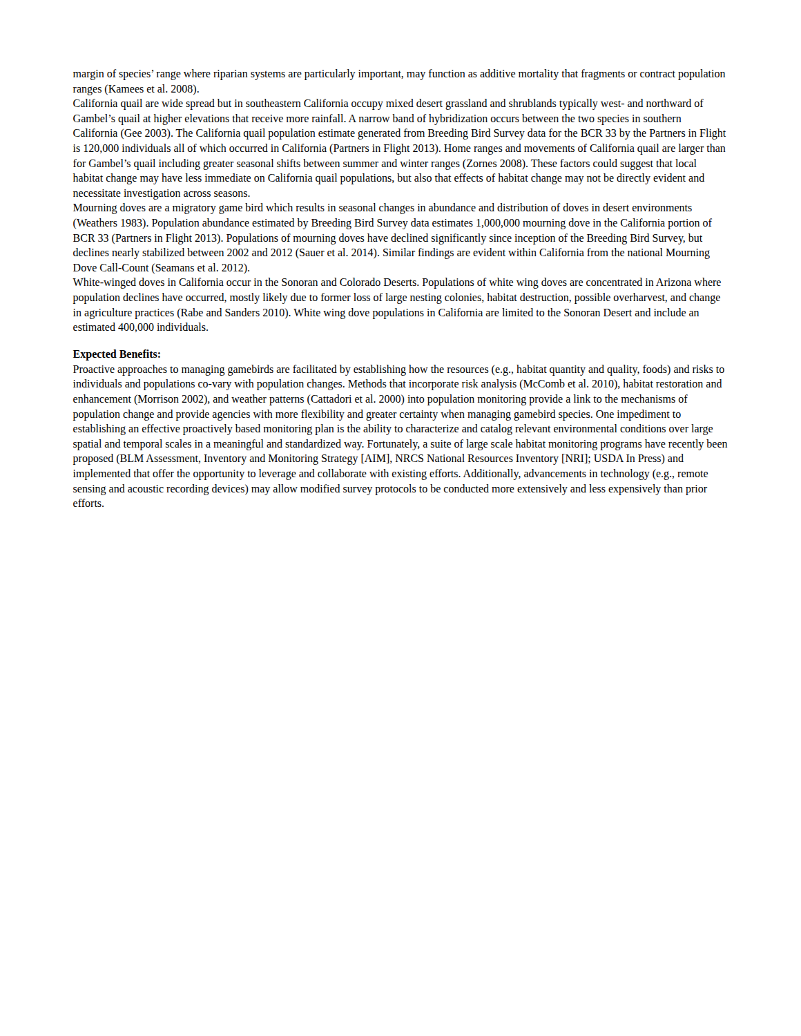margin of species’ range where riparian systems are particularly important, may function as additive mortality that fragments or contract population ranges (Kamees et al. 2008).
California quail are wide spread but in southeastern California occupy mixed desert grassland and shrublands typically west- and northward of Gambel’s quail at higher elevations that receive more rainfall. A narrow band of hybridization occurs between the two species in southern California (Gee 2003). The California quail population estimate generated from Breeding Bird Survey data for the BCR 33 by the Partners in Flight is 120,000 individuals all of which occurred in California (Partners in Flight 2013). Home ranges and movements of California quail are larger than for Gambel’s quail including greater seasonal shifts between summer and winter ranges (Zornes 2008). These factors could suggest that local habitat change may have less immediate on California quail populations, but also that effects of habitat change may not be directly evident and necessitate investigation across seasons.
Mourning doves are a migratory game bird which results in seasonal changes in abundance and distribution of doves in desert environments (Weathers 1983). Population abundance estimated by Breeding Bird Survey data estimates 1,000,000 mourning dove in the California portion of BCR 33 (Partners in Flight 2013). Populations of mourning doves have declined significantly since inception of the Breeding Bird Survey, but declines nearly stabilized between 2002 and 2012 (Sauer et al. 2014). Similar findings are evident within California from the national Mourning Dove Call-Count (Seamans et al. 2012).
White-winged doves in California occur in the Sonoran and Colorado Deserts. Populations of white wing doves are concentrated in Arizona where population declines have occurred, mostly likely due to former loss of large nesting colonies, habitat destruction, possible overharvest, and change in agriculture practices (Rabe and Sanders 2010). White wing dove populations in California are limited to the Sonoran Desert and include an estimated 400,000 individuals.
Expected Benefits:
Proactive approaches to managing gamebirds are facilitated by establishing how the resources (e.g., habitat quantity and quality, foods) and risks to individuals and populations co-vary with population changes. Methods that incorporate risk analysis (McComb et al. 2010), habitat restoration and enhancement (Morrison 2002), and weather patterns (Cattadori et al. 2000) into population monitoring provide a link to the mechanisms of population change and provide agencies with more flexibility and greater certainty when managing gamebird species. One impediment to establishing an effective proactively based monitoring plan is the ability to characterize and catalog relevant environmental conditions over large spatial and temporal scales in a meaningful and standardized way. Fortunately, a suite of large scale habitat monitoring programs have recently been proposed (BLM Assessment, Inventory and Monitoring Strategy [AIM], NRCS National Resources Inventory [NRI]; USDA In Press) and implemented that offer the opportunity to leverage and collaborate with existing efforts. Additionally, advancements in technology (e.g., remote sensing and acoustic recording devices) may allow modified survey protocols to be conducted more extensively and less expensively than prior efforts.